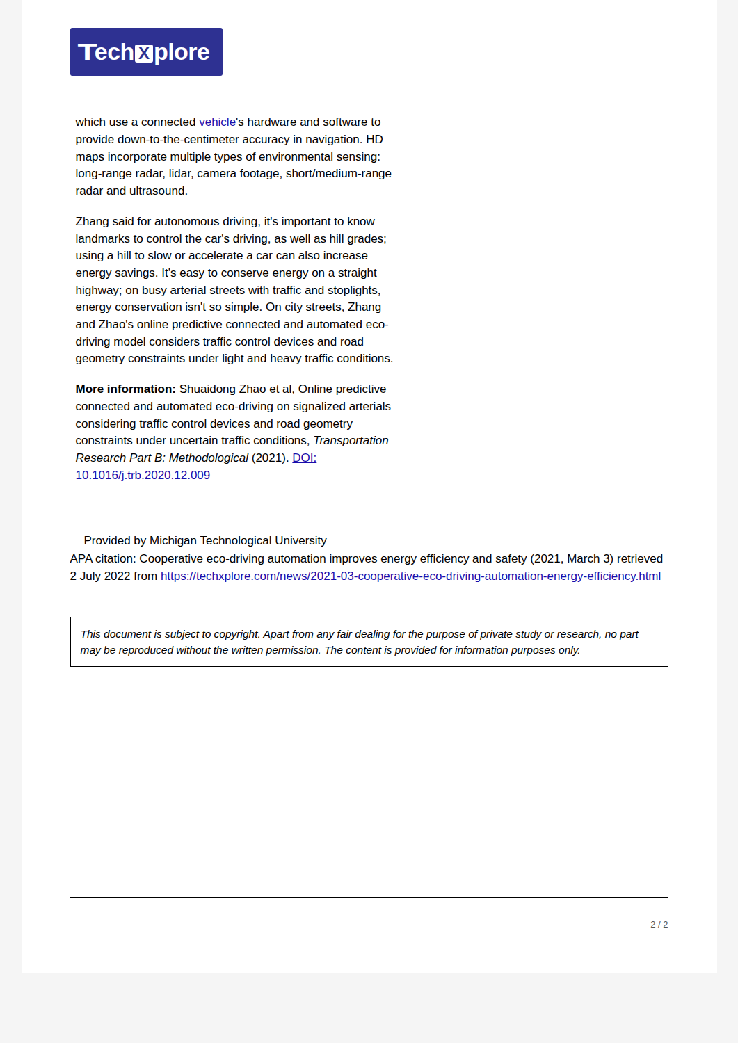TechXplore
which use a connected vehicle's hardware and software to provide down-to-the-centimeter accuracy in navigation. HD maps incorporate multiple types of environmental sensing: long-range radar, lidar, camera footage, short/medium-range radar and ultrasound.
Zhang said for autonomous driving, it's important to know landmarks to control the car's driving, as well as hill grades; using a hill to slow or accelerate a car can also increase energy savings. It's easy to conserve energy on a straight highway; on busy arterial streets with traffic and stoplights, energy conservation isn't so simple. On city streets, Zhang and Zhao's online predictive connected and automated eco-driving model considers traffic control devices and road geometry constraints under light and heavy traffic conditions.
More information: Shuaidong Zhao et al, Online predictive connected and automated eco-driving on signalized arterials considering traffic control devices and road geometry constraints under uncertain traffic conditions, Transportation Research Part B: Methodological (2021). DOI: 10.1016/j.trb.2020.12.009
Provided by Michigan Technological University
APA citation: Cooperative eco-driving automation improves energy efficiency and safety (2021, March 3) retrieved 2 July 2022 from https://techxplore.com/news/2021-03-cooperative-eco-driving-automation-energy-efficiency.html
This document is subject to copyright. Apart from any fair dealing for the purpose of private study or research, no part may be reproduced without the written permission. The content is provided for information purposes only.
2 / 2